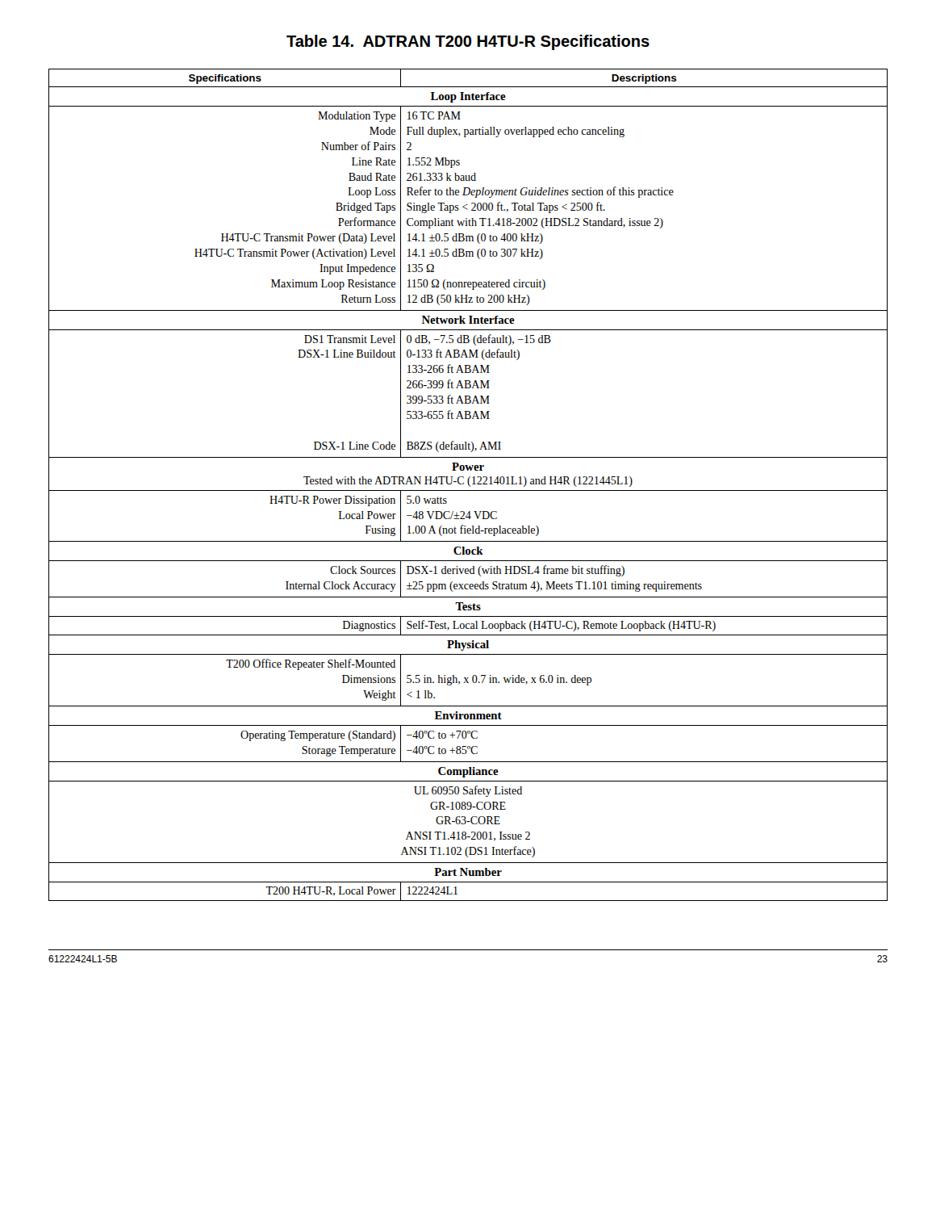Table 14. ADTRAN T200 H4TU-R Specifications
| Specifications | Descriptions |
| --- | --- |
| Loop Interface |
| Modulation Type Mode Number of Pairs Line Rate Baud Rate Loop Loss Bridged Taps Performance H4TU-C Transmit Power (Data) Level H4TU-C Transmit Power (Activation) Level Input Impedence Maximum Loop Resistance Return Loss | 16 TC PAM Full duplex, partially overlapped echo canceling 2 1.552 Mbps 261.333 k baud Refer to the Deployment Guidelines section of this practice Single Taps < 2000 ft., Total Taps < 2500 ft. Compliant with T1.418-2002 (HDSL2 Standard, issue 2) 14.1 ±0.5 dBm (0 to 400 kHz) 14.1 ±0.5 dBm (0 to 307 kHz) 135 Ω 1150 Ω (nonrepeatered circuit) 12 dB (50 kHz to 200 kHz) |
| Network Interface |
| DS1 Transmit Level DSX-1 Line Buildout DSX-1 Line Code | 0 dB, −7.5 dB (default), −15 dB 0-133 ft ABAM (default) 133-266 ft ABAM 266-399 ft ABAM 399-533 ft ABAM 533-655 ft ABAM B8ZS (default), AMI |
| Power Tested with the ADTRAN H4TU-C (1221401L1) and H4R (1221445L1) |
| H4TU-R Power Dissipation Local Power Fusing | 5.0 watts −48 VDC/±24 VDC 1.00 A (not field-replaceable) |
| Clock |
| Clock Sources Internal Clock Accuracy | DSX-1 derived (with HDSL4 frame bit stuffing) ±25 ppm (exceeds Stratum 4), Meets T1.101 timing requirements |
| Tests |
| Diagnostics | Self-Test, Local Loopback (H4TU-C), Remote Loopback (H4TU-R) |
| Physical |
| T200 Office Repeater Shelf-Mounted Dimensions Weight | 5.5 in. high, x 0.7 in. wide, x 6.0 in. deep < 1 lb. |
| Environment |
| Operating Temperature (Standard) Storage Temperature | −40ºC to +70ºC −40ºC to +85ºC |
| Compliance |
| UL 60950 Safety Listed GR-1089-CORE GR-63-CORE ANSI T1.418-2001, Issue 2 ANSI T1.102 (DS1 Interface) |
| Part Number |
| T200 H4TU-R, Local Power | 1222424L1 |
61222424L1-5B 23